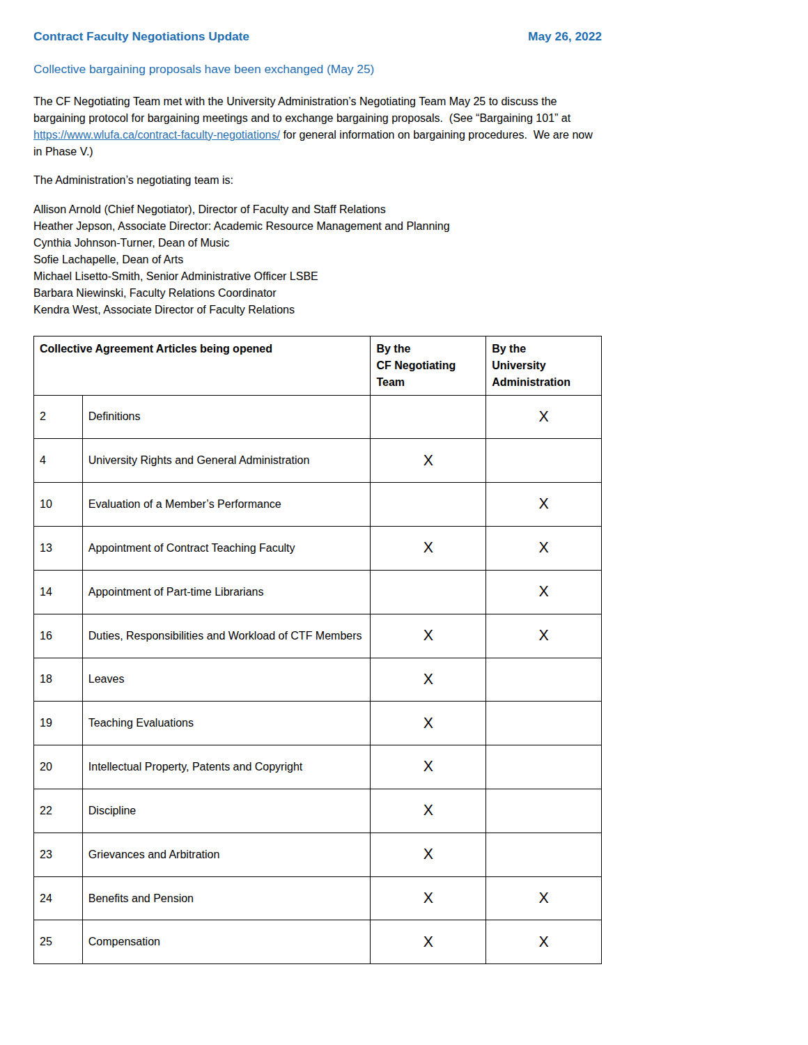Contract Faculty Negotiations Update May 26, 2022
Collective bargaining proposals have been exchanged (May 25)
The CF Negotiating Team met with the University Administration’s Negotiating Team May 25 to discuss the bargaining protocol for bargaining meetings and to exchange bargaining proposals. (See “Bargaining 101” at https://www.wlufa.ca/contract-faculty-negotiations/ for general information on bargaining procedures. We are now in Phase V.)
The Administration’s negotiating team is:
Allison Arnold (Chief Negotiator), Director of Faculty and Staff Relations
Heather Jepson, Associate Director: Academic Resource Management and Planning
Cynthia Johnson-Turner, Dean of Music
Sofie Lachapelle, Dean of Arts
Michael Lisetto-Smith, Senior Administrative Officer LSBE
Barbara Niewinski, Faculty Relations Coordinator
Kendra West, Associate Director of Faculty Relations
| Collective Agreement Articles being opened | By the CF Negotiating Team | By the University Administration |
| --- | --- | --- |
| 2 | Definitions | | X |
| 4 | University Rights and General Administration | X | |
| 10 | Evaluation of a Member’s Performance | | X |
| 13 | Appointment of Contract Teaching Faculty | X | X |
| 14 | Appointment of Part-time Librarians | | X |
| 16 | Duties, Responsibilities and Workload of CTF Members | X | X |
| 18 | Leaves | X | |
| 19 | Teaching Evaluations | X | |
| 20 | Intellectual Property, Patents and Copyright | X | |
| 22 | Discipline | X | |
| 23 | Grievances and Arbitration | X | |
| 24 | Benefits and Pension | X | X |
| 25 | Compensation | X | X |